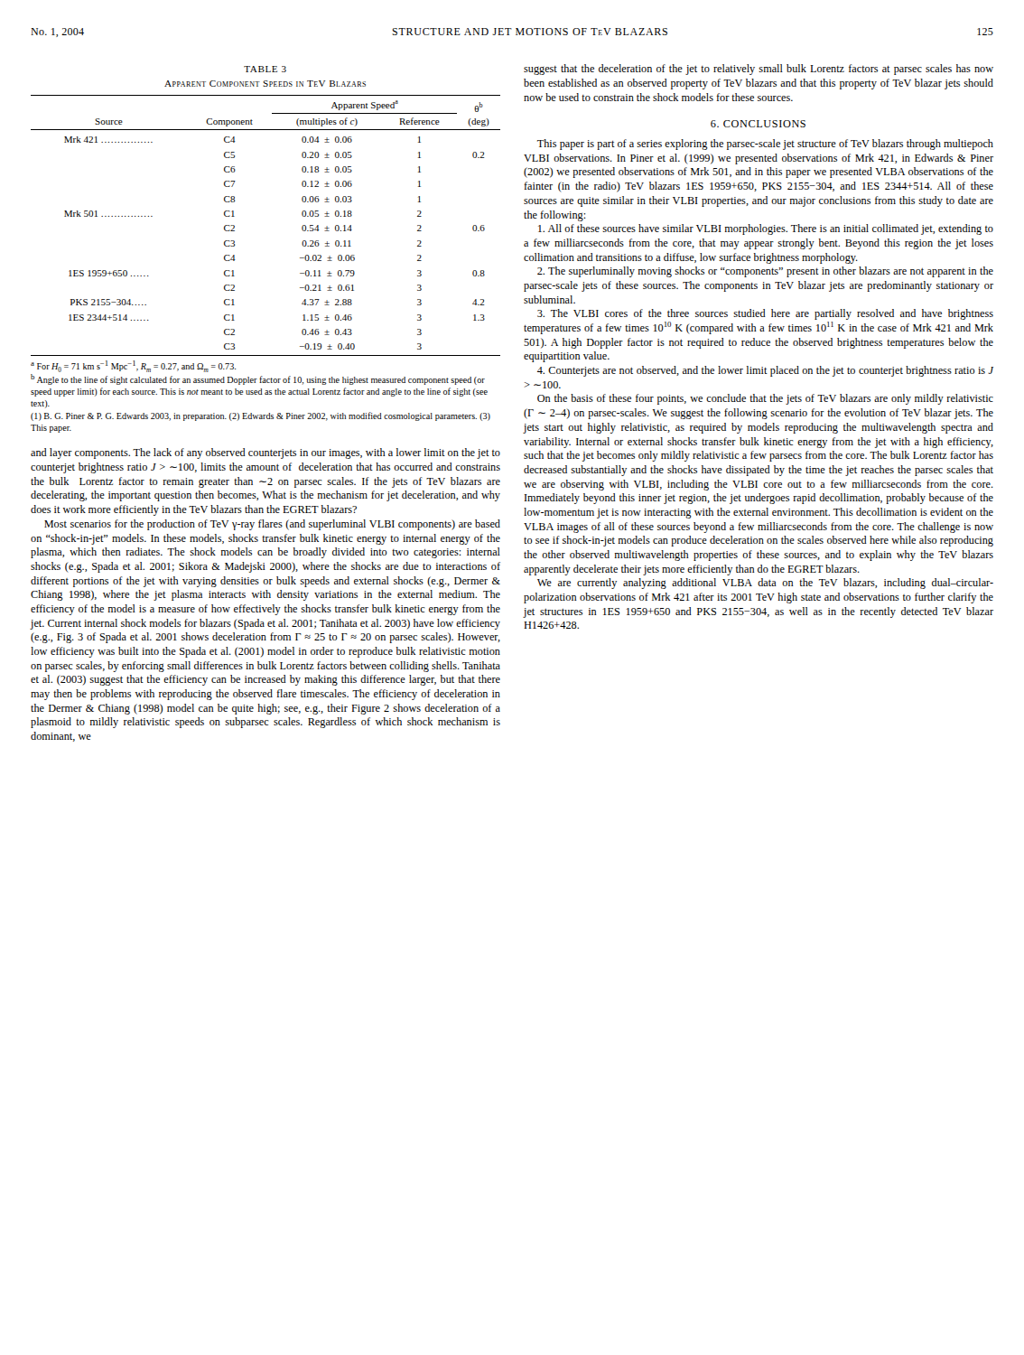No. 1, 2004
STRUCTURE AND JET MOTIONS OF TeV BLAZARS
125
TABLE 3
Apparent Component Speeds in TeV Blazars
| Source | Component | Apparent Speed a | θ b (deg) |
| --- | --- | --- | --- |
| (multiples of c ) | Reference |
| Mrk 421 ................ | C4 | 0.04 ± 0.06 | 1 | |
| | C5 | 0.20 ± 0.05 | 1 | 0.2 |
| | C6 | 0.18 ± 0.05 | 1 | |
| | C7 | 0.12 ± 0.06 | 1 | |
| | C8 | 0.06 ± 0.03 | 1 | |
| Mrk 501 ................ | C1 | 0.05 ± 0.18 | 2 | |
| | C2 | 0.54 ± 0.14 | 2 | 0.6 |
| | C3 | 0.26 ± 0.11 | 2 | |
| | C4 | −0.02 ± 0.06 | 2 | |
| 1ES 1959+650 ...... | C1 | −0.11 ± 0.79 | 3 | 0.8 |
| | C2 | −0.21 ± 0.61 | 3 | |
| PKS 2155−304 ..... | C1 | 4.37 ± 2.88 | 3 | 4.2 |
| 1ES 2344+514 ...... | C1 | 1.15 ± 0.46 | 3 | 1.3 |
| | C2 | 0.46 ± 0.43 | 3 | |
| | C3 | −0.19 ± 0.40 | 3 | |
a For H0 = 71 km s−1 Mpc−1, Rm = 0.27, and Ωm = 0.73.
b Angle to the line of sight calculated for an assumed Doppler factor of 10, using the highest measured component speed (or speed upper limit) for each source. This is not meant to be used as the actual Lorentz factor and angle to the line of sight (see text).
(1) B. G. Piner & P. G. Edwards 2003, in preparation. (2) Edwards & Piner 2002, with modified cosmological parameters. (3) This paper.
and layer components. The lack of any observed counterjets in our images, with a lower limit on the jet to counterjet brightness ratio J > ∼100, limits the amount of deceleration that has occurred and constrains the bulk Lorentz factor to remain greater than ∼2 on parsec scales. If the jets of TeV blazars are decelerating, the important question then becomes, What is the mechanism for jet deceleration, and why does it work more efficiently in the TeV blazars than the EGRET blazars?
Most scenarios for the production of TeV γ-ray flares (and superluminal VLBI components) are based on “shock-in-jet” models. In these models, shocks transfer bulk kinetic energy to internal energy of the plasma, which then radiates. The shock models can be broadly divided into two categories: internal shocks (e.g., Spada et al. 2001; Sikora & Madejski 2000), where the shocks are due to interactions of different portions of the jet with varying densities or bulk speeds and external shocks (e.g., Dermer & Chiang 1998), where the jet plasma interacts with density variations in the external medium. The efficiency of the model is a measure of how effectively the shocks transfer bulk kinetic energy from the jet. Current internal shock models for blazars (Spada et al. 2001; Tanihata et al. 2003) have low efficiency (e.g., Fig. 3 of Spada et al. 2001 shows deceleration from Γ ≈ 25 to Γ ≈ 20 on parsec scales). However, low efficiency was built into the Spada et al. (2001) model in order to reproduce bulk relativistic motion on parsec scales, by enforcing small differences in bulk Lorentz factors between colliding shells. Tanihata et al. (2003) suggest that the efficiency can be increased by making this difference larger, but that there may then be problems with reproducing the observed flare timescales. The efficiency of deceleration in the Dermer & Chiang (1998) model can be quite high; see, e.g., their Figure 2 shows deceleration of a plasmoid to mildly relativistic speeds on subparsec scales. Regardless of which shock mechanism is dominant, we
suggest that the deceleration of the jet to relatively small bulk Lorentz factors at parsec scales has now been established as an observed property of TeV blazars and that this property of TeV blazar jets should now be used to constrain the shock models for these sources.
6. CONCLUSIONS
This paper is part of a series exploring the parsec-scale jet structure of TeV blazars through multiepoch VLBI observations. In Piner et al. (1999) we presented observations of Mrk 421, in Edwards & Piner (2002) we presented observations of Mrk 501, and in this paper we presented VLBA observations of the fainter (in the radio) TeV blazars 1ES 1959+650, PKS 2155−304, and 1ES 2344+514. All of these sources are quite similar in their VLBI properties, and our major conclusions from this study to date are the following:
1. All of these sources have similar VLBI morphologies. There is an initial collimated jet, extending to a few milliarcseconds from the core, that may appear strongly bent. Beyond this region the jet loses collimation and transitions to a diffuse, low surface brightness morphology.
2. The superluminally moving shocks or “components” present in other blazars are not apparent in the parsec-scale jets of these sources. The components in TeV blazar jets are predominantly stationary or subluminal.
3. The VLBI cores of the three sources studied here are partially resolved and have brightness temperatures of a few times 1010 K (compared with a few times 1011 K in the case of Mrk 421 and Mrk 501). A high Doppler factor is not required to reduce the observed brightness temperatures below the equipartition value.
4. Counterjets are not observed, and the lower limit placed on the jet to counterjet brightness ratio is J > ∼100.
On the basis of these four points, we conclude that the jets of TeV blazars are only mildly relativistic (Γ ∼ 2–4) on parsec-scales. We suggest the following scenario for the evolution of TeV blazar jets. The jets start out highly relativistic, as required by models reproducing the multiwavelength spectra and variability. Internal or external shocks transfer bulk kinetic energy from the jet with a high efficiency, such that the jet becomes only mildly relativistic a few parsecs from the core. The bulk Lorentz factor has decreased substantially and the shocks have dissipated by the time the jet reaches the parsec scales that we are observing with VLBI, including the VLBI core out to a few milliarcseconds from the core. Immediately beyond this inner jet region, the jet undergoes rapid decollimation, probably because of the low-momentum jet is now interacting with the external environment. This decollimation is evident on the VLBA images of all of these sources beyond a few milliarcseconds from the core. The challenge is now to see if shock-in-jet models can produce deceleration on the scales observed here while also reproducing the other observed multiwavelength properties of these sources, and to explain why the TeV blazars apparently decelerate their jets more efficiently than do the EGRET blazars.
We are currently analyzing additional VLBA data on the TeV blazars, including dual–circular-polarization observations of Mrk 421 after its 2001 TeV high state and observations to further clarify the jet structures in 1ES 1959+650 and PKS 2155−304, as well as in the recently detected TeV blazar H1426+428.